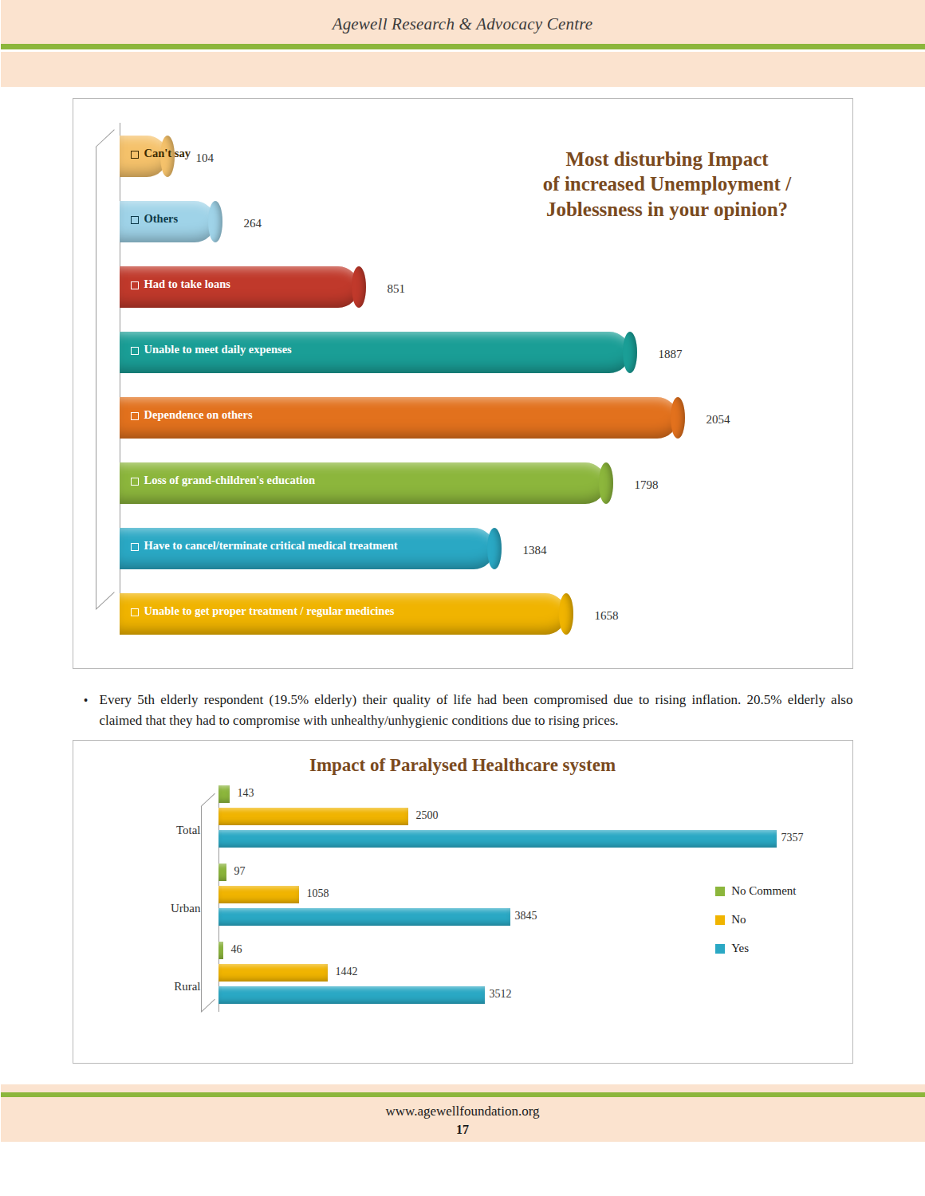Agewell Research & Advocacy Centre
Most disturbing Impact
of increased Unemployment /
Joblessness in your opinion?
Can't say
104
Others
264
Had to take loans
851
Unable to meet daily expenses
1887
Dependence on others
2054
Loss of grand-children's education
1798
Have to cancel/terminate critical medical treatment
1384
Unable to get proper treatment / regular medicines
1658
•
Every 5th elderly respondent (19.5% elderly) their quality of life had been compromised due to rising inflation. 20.5% elderly also claimed that they had to compromise with unhealthy/unhygienic conditions due to rising prices.
Impact of Paralysed Healthcare system
Total
143
2500
7357
Urban
97
1058
3845
Rural
46
1442
3512
No Comment
No
Yes
www.agewellfoundation.org
17